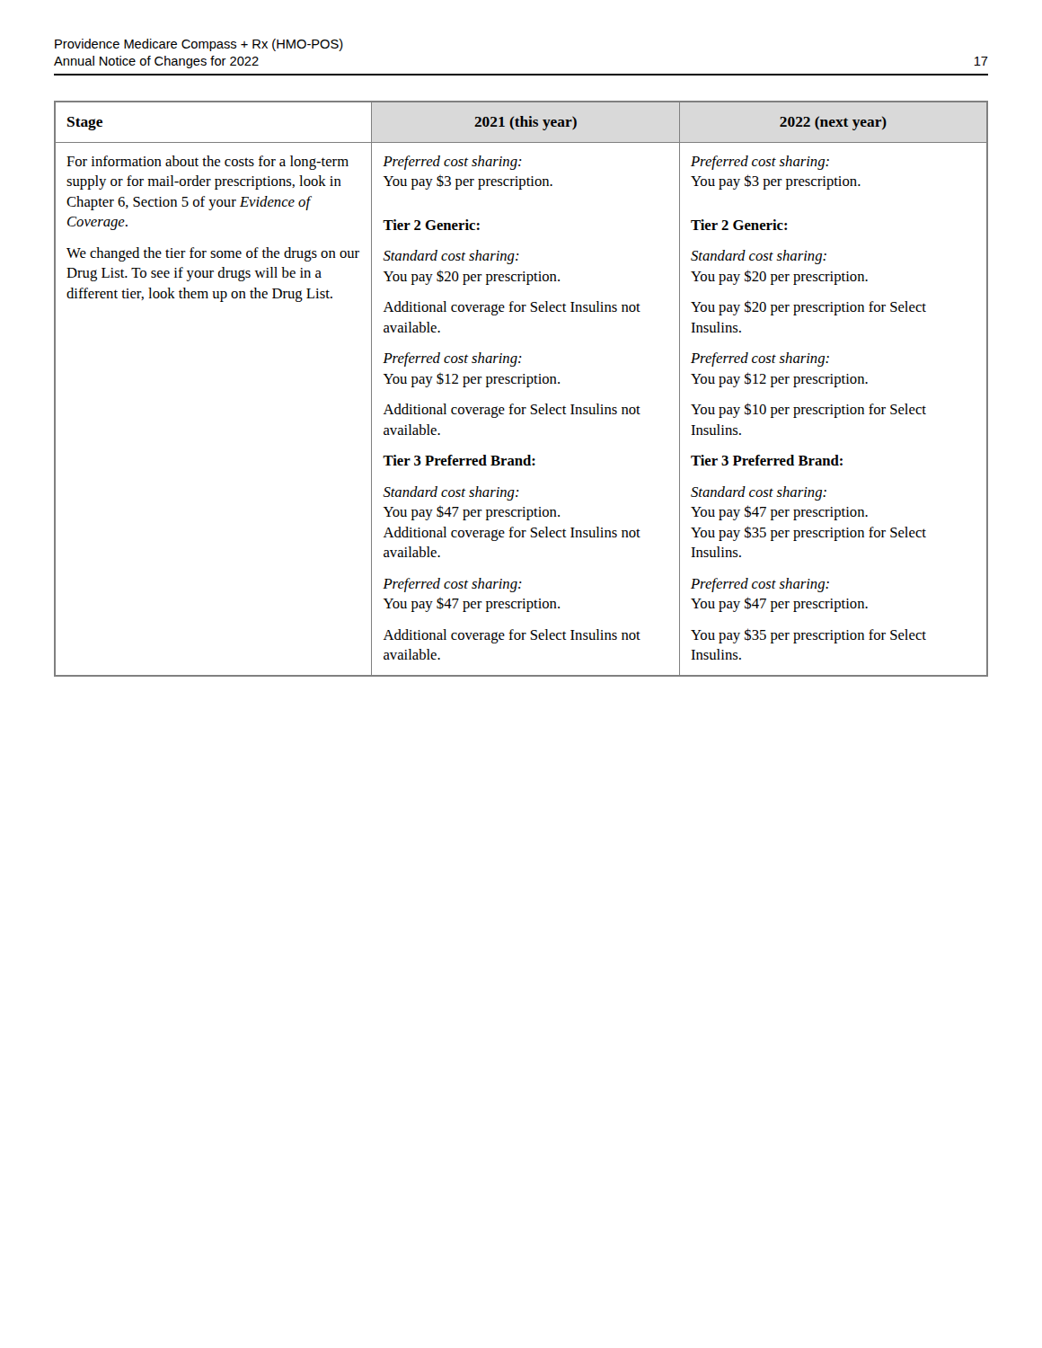Providence Medicare Compass + Rx (HMO-POS)
Annual Notice of Changes for 2022 17
| Stage | 2021 (this year) | 2022 (next year) |
| --- | --- | --- |
| For information about the costs for a long-term supply or for mail-order prescriptions, look in Chapter 6, Section 5 of your Evidence of Coverage . We changed the tier for some of the drugs on our Drug List. To see if your drugs will be in a different tier, look them up on the Drug List. | Preferred cost sharing: You pay $3 per prescription. Tier 2 Generic: Standard cost sharing: You pay $20 per prescription. Additional coverage for Select Insulins not available. Preferred cost sharing: You pay $12 per prescription. Additional coverage for Select Insulins not available. Tier 3 Preferred Brand: Standard cost sharing: You pay $47 per prescription. Additional coverage for Select Insulins not available. Preferred cost sharing: You pay $47 per prescription. Additional coverage for Select Insulins not available. | Preferred cost sharing: You pay $3 per prescription. Tier 2 Generic: Standard cost sharing: You pay $20 per prescription. You pay $20 per prescription for Select Insulins. Preferred cost sharing: You pay $12 per prescription. You pay $10 per prescription for Select Insulins. Tier 3 Preferred Brand: Standard cost sharing: You pay $47 per prescription. You pay $35 per prescription for Select Insulins. Preferred cost sharing: You pay $47 per prescription. You pay $35 per prescription for Select Insulins. |